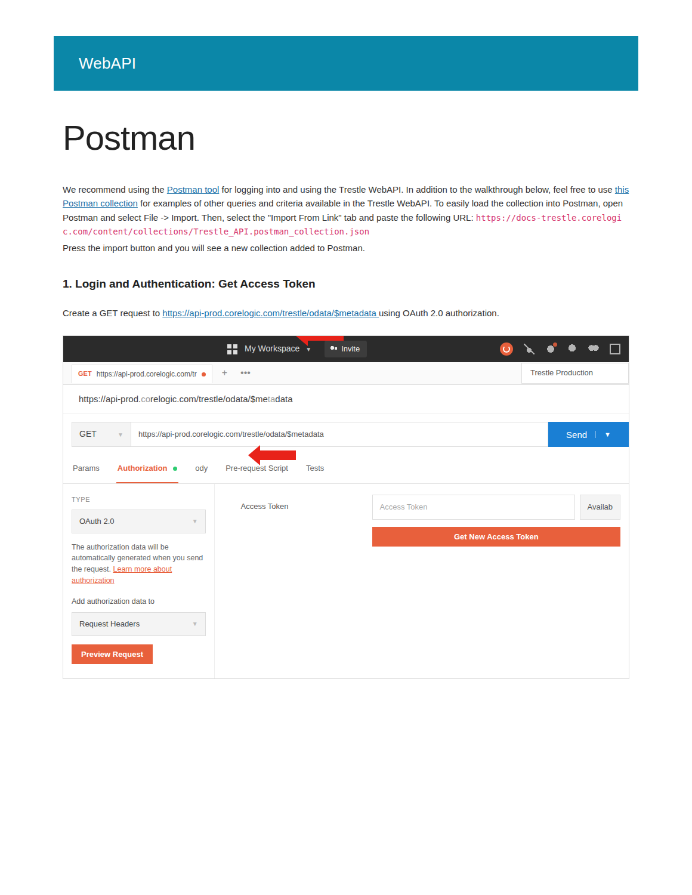WebAPI
Postman
We recommend using the Postman tool for logging into and using the Trestle WebAPI. In addition to the walkthrough below, feel free to use this Postman collection for examples of other queries and criteria available in the Trestle WebAPI. To easily load the collection into Postman, open Postman and select File -> Import. Then, select the "Import From Link" tab and paste the following URL: https://docs-trestle.corelogic.com/content/collections/Trestle_API.postman_collection.json
Press the import button and you will see a new collection added to Postman.
1. Login and Authentication: Get Access Token
Create a GET request to https://api-prod.corelogic.com/trestle/odata/$metadata using OAuth 2.0 authorization.
My Workspace ▼
Invite
GET https://api-prod.corelogic.com/tr
+
•••
Trestle Production
https://api-prod.corelogic.com/trestle/odata/$metadata
GET ▼
https://api-prod.corelogic.com/trestle/odata/$metadata
Send ▼
Params Authorization ody Pre-request Script Tests
TYPE
OAuth 2.0 ▼
The authorization data will be automatically generated when you send the request. Learn more about authorization
Add authorization data to
Request Headers ▼
Preview Request
Access Token
Access Token
Availab
Get New Access Token